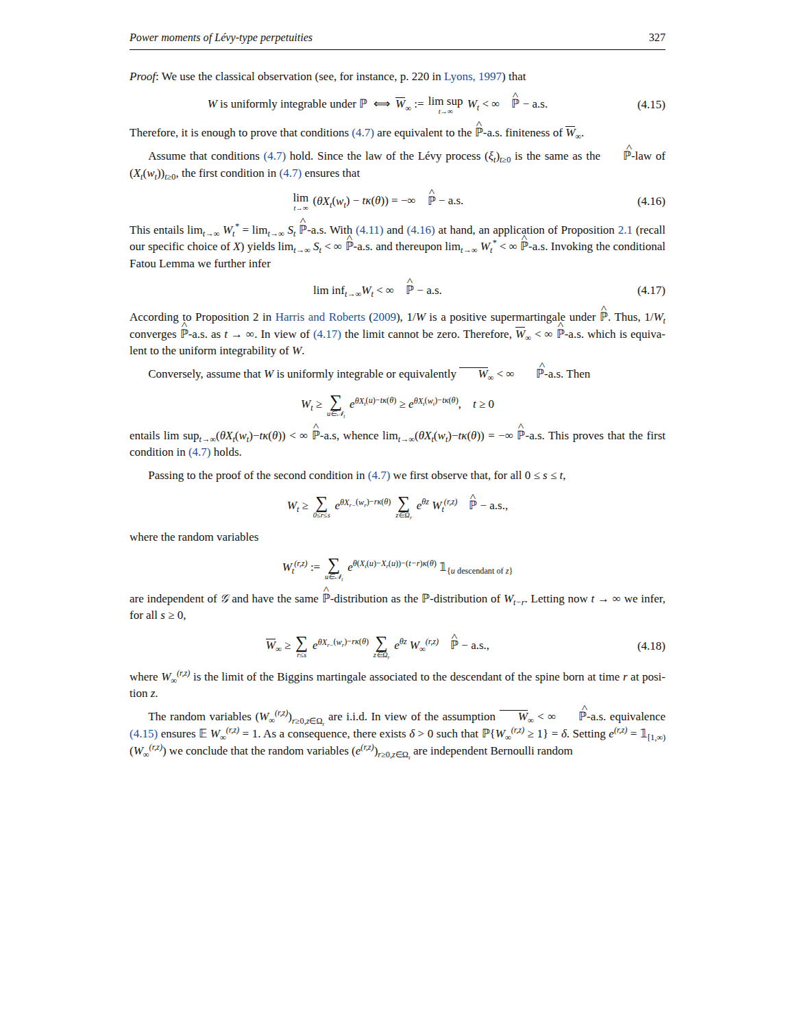Power moments of Lévy-type perpetuities 327
Proof: We use the classical observation (see, for instance, p. 220 in Lyons, 1997) that
W is uniformly integrable under ℙ ⟺ W∞ := lim sup t→∞ Wt < ∞ ℙ − a.s.
(4.15)
Therefore, it is enough to prove that conditions (4.7) are equivalent to the ℙ-a.s. finiteness of W∞.
Assume that conditions (4.7) hold. Since the law of the Lévy process (ξt)t≥0 is the same as the ℙ-law of (Xt(wt))t≥0, the first condition in (4.7) ensures that
lim t→∞ (θXt(wt) − tκ(θ)) = −∞ ℙ − a.s.
(4.16)
This entails limt→∞ Wt* = limt→∞ St ℙ-a.s. With (4.11) and (4.16) at hand, an application of Proposition 2.1 (recall our specific choice of X) yields limt→∞ St < ∞ ℙ-a.s. and thereupon limt→∞ Wt* < ∞ ℙ-a.s. Invoking the conditional Fatou Lemma we further infer
lim inft→∞Wt < ∞ ℙ − a.s.
(4.17)
According to Proposition 2 in Harris and Roberts (2009), 1/W is a positive supermartingale under ℙ. Thus, 1/Wt converges ℙ-a.s. as t → ∞. In view of (4.17) the limit cannot be zero. Therefore, W∞ < ∞ ℙ-a.s. which is equivalent to the uniform integrability of W.
Conversely, assume that W is uniformly integrable or equivalently W∞ < ∞ ℙ-a.s. Then
Wt ≥ ∑u∈𝒩t eθXt(u)−tκ(θ) ≥ eθXt(wt)−tκ(θ), t ≥ 0
entails lim supt→∞(θXt(wt)−tκ(θ)) < ∞ ℙ-a.s, whence limt→∞(θXt(wt)−tκ(θ)) = −∞ ℙ-a.s. This proves that the first condition in (4.7) holds.
Passing to the proof of the second condition in (4.7) we first observe that, for all 0 ≤ s ≤ t,
Wt ≥ ∑0≤r≤s eθXr−(wr)−rκ(θ) ∑z∈Ωr eθz Wt(r,z) ℙ − a.s.,
where the random variables
Wt(r,z) := ∑u∈𝒩t eθ(Xt(u)−Xr(u))−(t−r)κ(θ) 𝟙{u descendant of z}
are independent of 𝒢 and have the same ℙ-distribution as the ℙ-distribution of Wt−r. Letting now t → ∞ we infer, for all s ≥ 0,
W∞ ≥ ∑r≤s eθXr−(wr)−rκ(θ) ∑z∈Ωr eθz W∞(r,z) ℙ − a.s.,
(4.18)
where W∞(r,z) is the limit of the Biggins martingale associated to the descendant of the spine born at time r at position z.
The random variables (W∞(r,z))r≥0,z∈Ωr are i.i.d. In view of the assumption W∞ < ∞ ℙ-a.s. equivalence (4.15) ensures 𝔼 W∞(r,z) = 1. As a consequence, there exists δ > 0 such that ℙ{W∞(r,z) ≥ 1} = δ. Setting e(r,z) = 𝟙[1,∞)(W∞(r,z)) we conclude that the random variables (e(r,z))r≥0,z∈Ωr are independent Bernoulli random